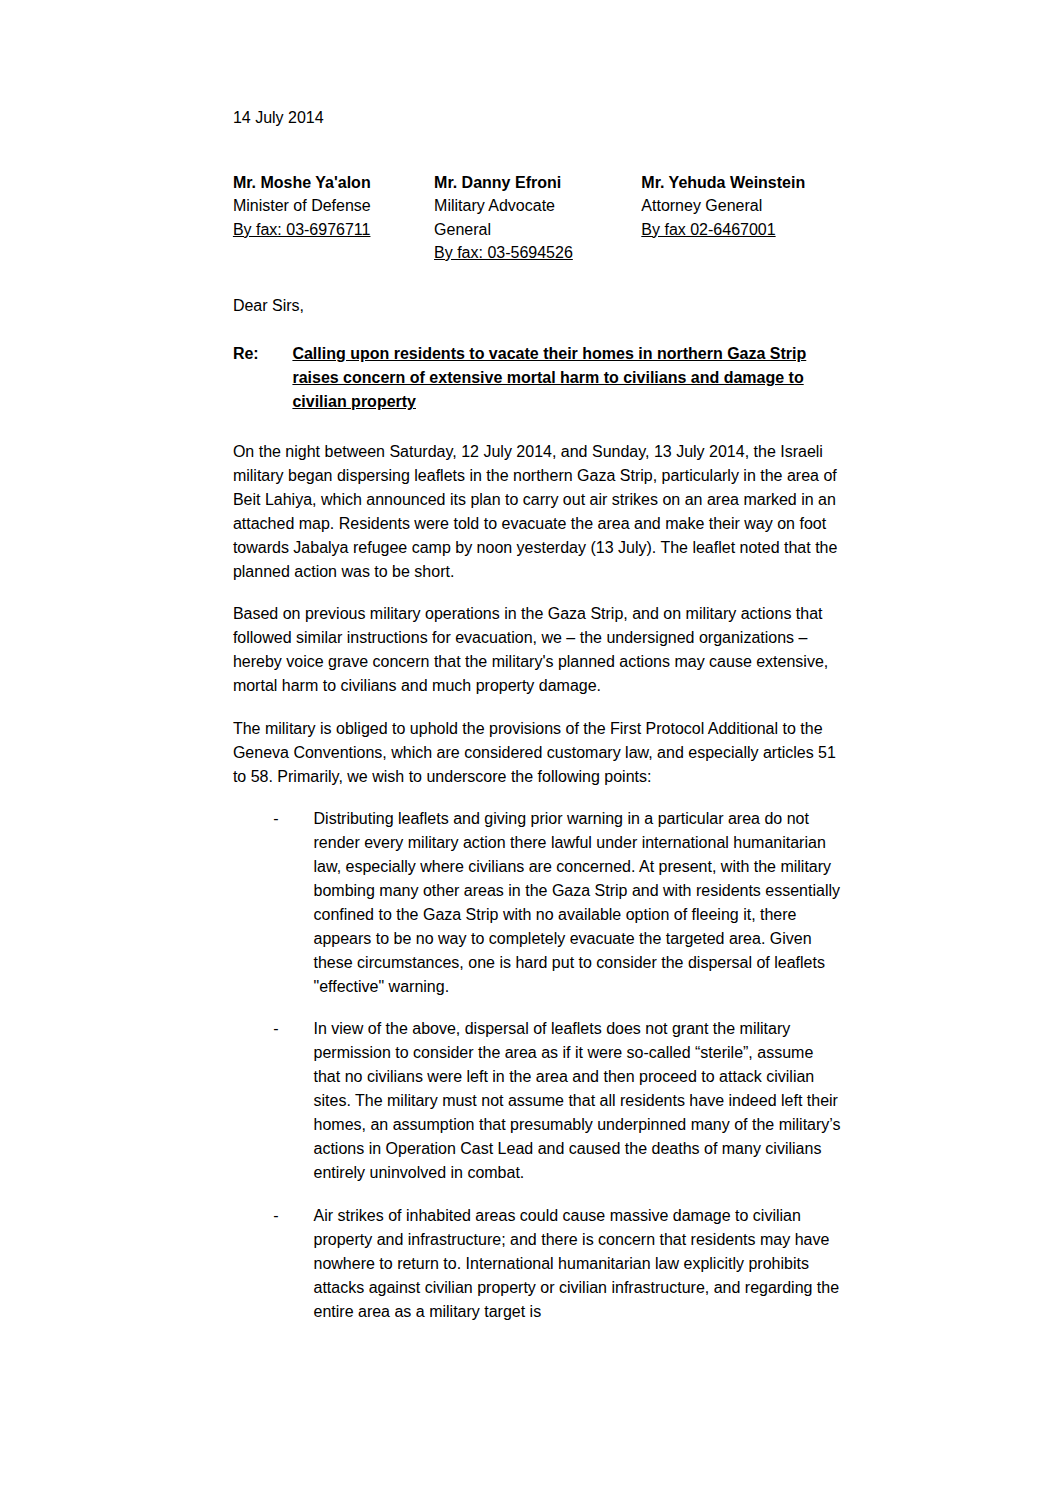14 July 2014
| Mr. Moshe Ya'alon Minister of Defense By fax: 03-6976711 | Mr. Danny Efroni Military Advocate General By fax: 03-5694526 | Mr. Yehuda Weinstein Attorney General By fax 02-6467001 |
Dear Sirs,
| Re: | Calling upon residents to vacate their homes in northern Gaza Strip raises concern of extensive mortal harm to civilians and damage to civilian property |
On the night between Saturday, 12 July 2014, and Sunday, 13 July 2014, the Israeli military began dispersing leaflets in the northern Gaza Strip, particularly in the area of Beit Lahiya, which announced its plan to carry out air strikes on an area marked in an attached map. Residents were told to evacuate the area and make their way on foot towards Jabalya refugee camp by noon yesterday (13 July). The leaflet noted that the planned action was to be short.
Based on previous military operations in the Gaza Strip, and on military actions that followed similar instructions for evacuation, we – the undersigned organizations – hereby voice grave concern that the military's planned actions may cause extensive, mortal harm to civilians and much property damage.
The military is obliged to uphold the provisions of the First Protocol Additional to the Geneva Conventions, which are considered customary law, and especially articles 51 to 58. Primarily, we wish to underscore the following points:
Distributing leaflets and giving prior warning in a particular area do not render every military action there lawful under international humanitarian law, especially where civilians are concerned. At present, with the military bombing many other areas in the Gaza Strip and with residents essentially confined to the Gaza Strip with no available option of fleeing it, there appears to be no way to completely evacuate the targeted area. Given these circumstances, one is hard put to consider the dispersal of leaflets "effective" warning.
In view of the above, dispersal of leaflets does not grant the military permission to consider the area as if it were so-called “sterile”, assume that no civilians were left in the area and then proceed to attack civilian sites. The military must not assume that all residents have indeed left their homes, an assumption that presumably underpinned many of the military’s actions in Operation Cast Lead and caused the deaths of many civilians entirely uninvolved in combat.
Air strikes of inhabited areas could cause massive damage to civilian property and infrastructure; and there is concern that residents may have nowhere to return to. International humanitarian law explicitly prohibits attacks against civilian property or civilian infrastructure, and regarding the entire area as a military target is